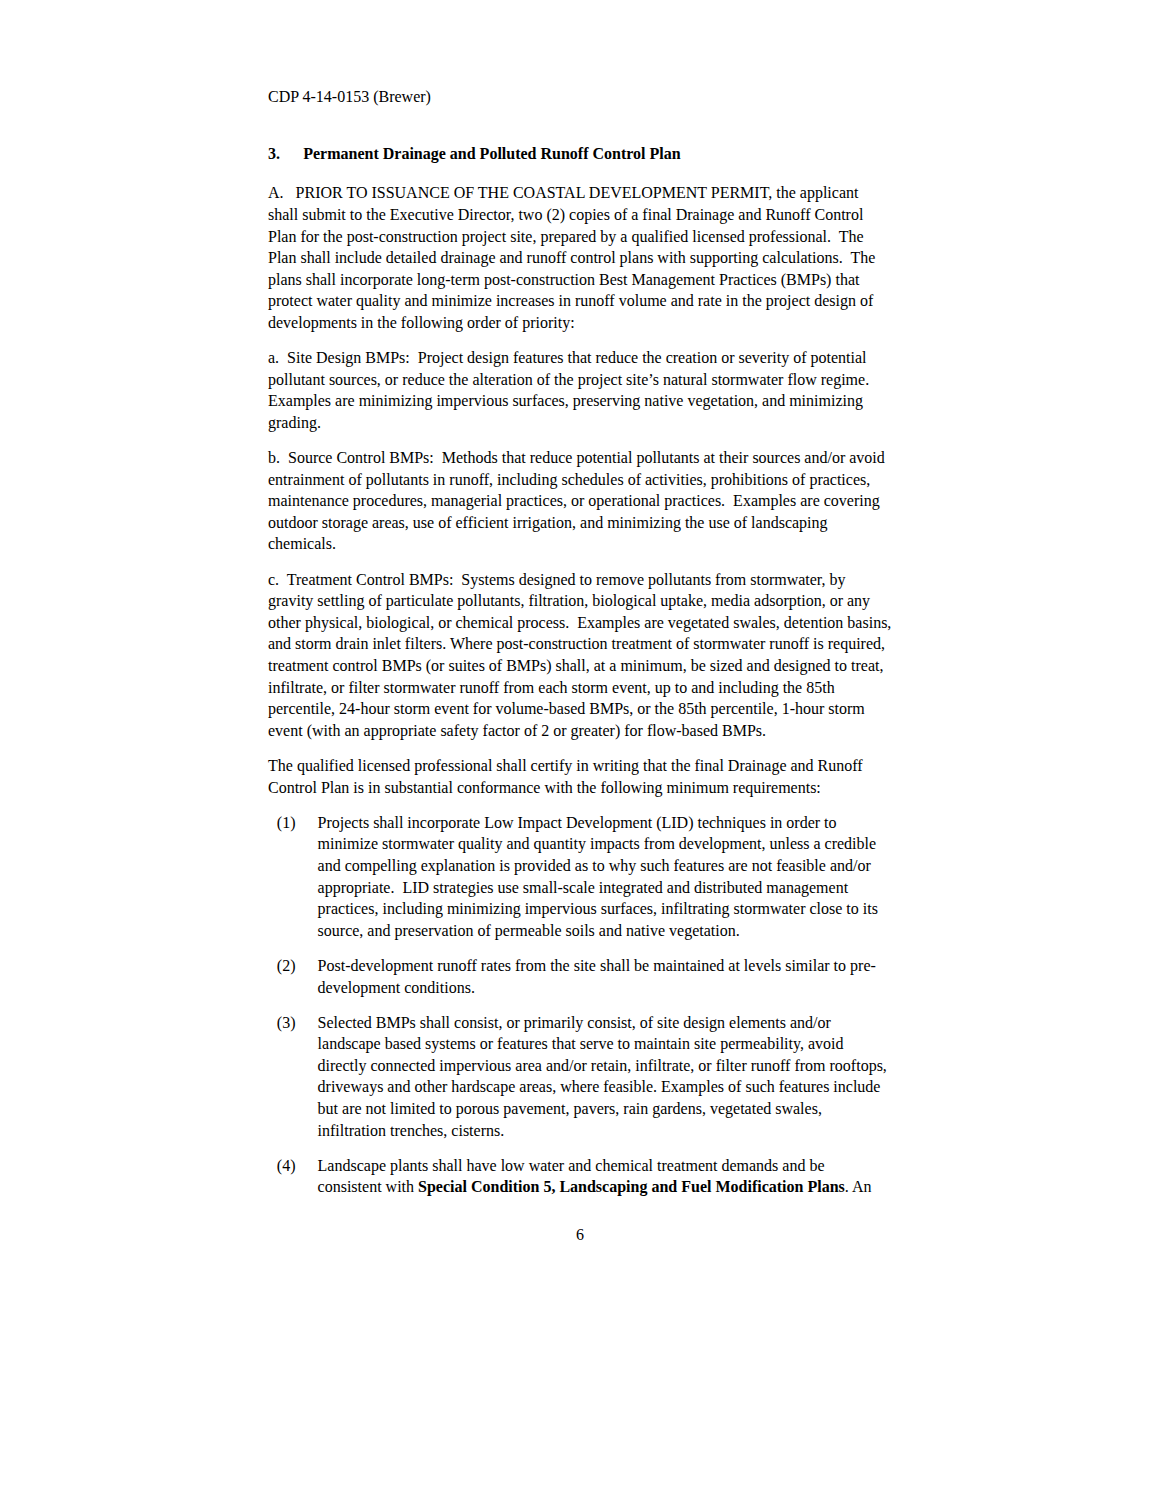CDP 4-14-0153 (Brewer)
3. Permanent Drainage and Polluted Runoff Control Plan
A. PRIOR TO ISSUANCE OF THE COASTAL DEVELOPMENT PERMIT, the applicant shall submit to the Executive Director, two (2) copies of a final Drainage and Runoff Control Plan for the post-construction project site, prepared by a qualified licensed professional. The Plan shall include detailed drainage and runoff control plans with supporting calculations. The plans shall incorporate long-term post-construction Best Management Practices (BMPs) that protect water quality and minimize increases in runoff volume and rate in the project design of developments in the following order of priority:
a. Site Design BMPs: Project design features that reduce the creation or severity of potential pollutant sources, or reduce the alteration of the project site’s natural stormwater flow regime. Examples are minimizing impervious surfaces, preserving native vegetation, and minimizing grading.
b. Source Control BMPs: Methods that reduce potential pollutants at their sources and/or avoid entrainment of pollutants in runoff, including schedules of activities, prohibitions of practices, maintenance procedures, managerial practices, or operational practices. Examples are covering outdoor storage areas, use of efficient irrigation, and minimizing the use of landscaping chemicals.
c. Treatment Control BMPs: Systems designed to remove pollutants from stormwater, by gravity settling of particulate pollutants, filtration, biological uptake, media adsorption, or any other physical, biological, or chemical process. Examples are vegetated swales, detention basins, and storm drain inlet filters. Where post-construction treatment of stormwater runoff is required, treatment control BMPs (or suites of BMPs) shall, at a minimum, be sized and designed to treat, infiltrate, or filter stormwater runoff from each storm event, up to and including the 85th percentile, 24-hour storm event for volume-based BMPs, or the 85th percentile, 1-hour storm event (with an appropriate safety factor of 2 or greater) for flow-based BMPs.
The qualified licensed professional shall certify in writing that the final Drainage and Runoff Control Plan is in substantial conformance with the following minimum requirements:
(1) Projects shall incorporate Low Impact Development (LID) techniques in order to minimize stormwater quality and quantity impacts from development, unless a credible and compelling explanation is provided as to why such features are not feasible and/or appropriate. LID strategies use small-scale integrated and distributed management practices, including minimizing impervious surfaces, infiltrating stormwater close to its source, and preservation of permeable soils and native vegetation.
(2) Post-development runoff rates from the site shall be maintained at levels similar to pre-development conditions.
(3) Selected BMPs shall consist, or primarily consist, of site design elements and/or landscape based systems or features that serve to maintain site permeability, avoid directly connected impervious area and/or retain, infiltrate, or filter runoff from rooftops, driveways and other hardscape areas, where feasible. Examples of such features include but are not limited to porous pavement, pavers, rain gardens, vegetated swales, infiltration trenches, cisterns.
(4) Landscape plants shall have low water and chemical treatment demands and be consistent with Special Condition 5, Landscaping and Fuel Modification Plans. An
6